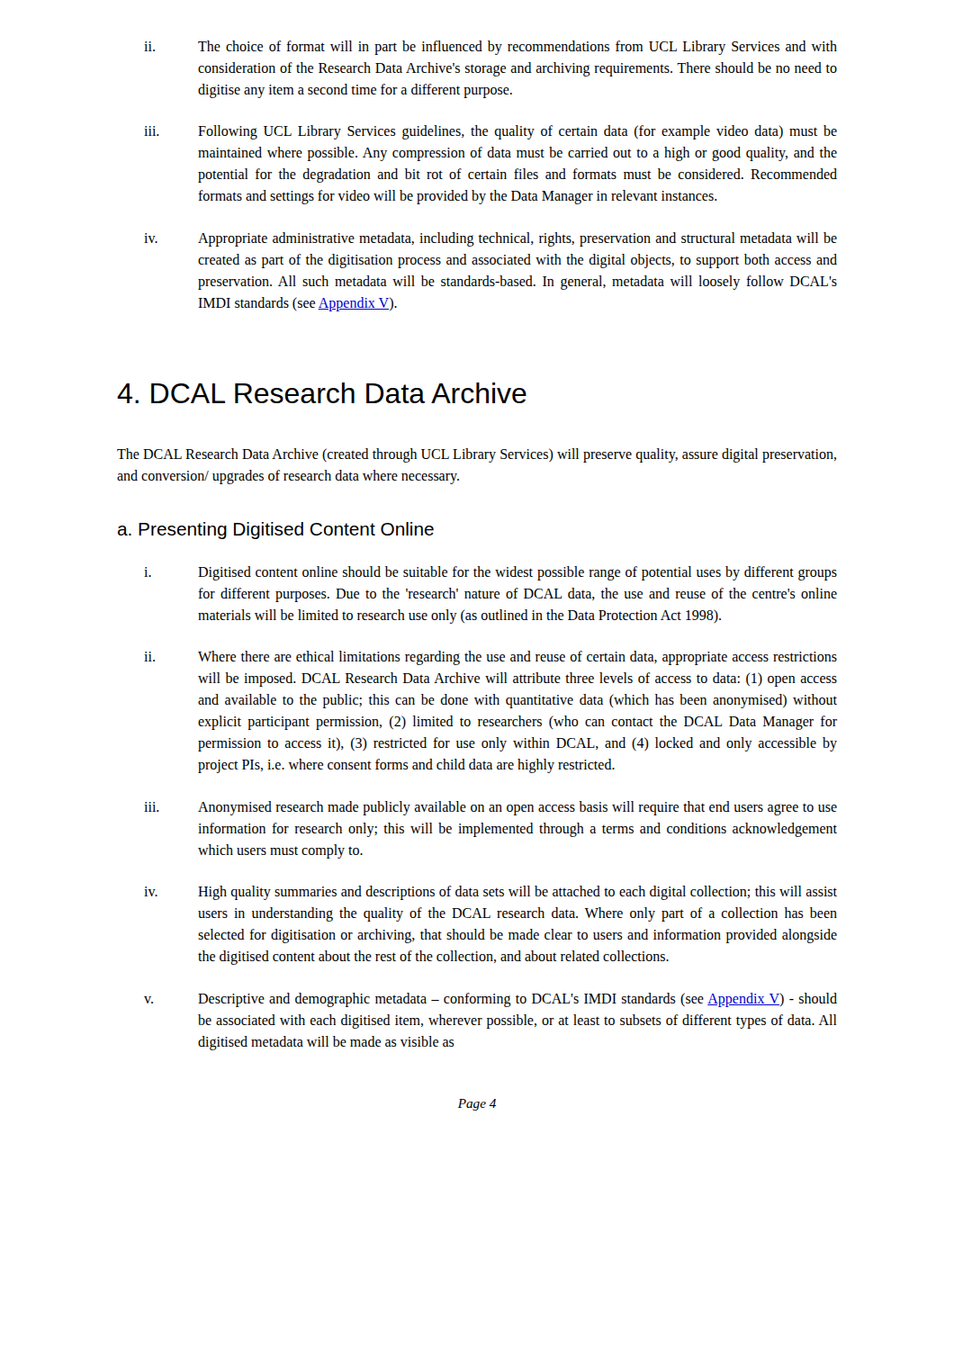ii. The choice of format will in part be influenced by recommendations from UCL Library Services and with consideration of the Research Data Archive's storage and archiving requirements. There should be no need to digitise any item a second time for a different purpose.
iii. Following UCL Library Services guidelines, the quality of certain data (for example video data) must be maintained where possible. Any compression of data must be carried out to a high or good quality, and the potential for the degradation and bit rot of certain files and formats must be considered. Recommended formats and settings for video will be provided by the Data Manager in relevant instances.
iv. Appropriate administrative metadata, including technical, rights, preservation and structural metadata will be created as part of the digitisation process and associated with the digital objects, to support both access and preservation. All such metadata will be standards-based. In general, metadata will loosely follow DCAL's IMDI standards (see Appendix V).
4. DCAL Research Data Archive
The DCAL Research Data Archive (created through UCL Library Services) will preserve quality, assure digital preservation, and conversion/ upgrades of research data where necessary.
a. Presenting Digitised Content Online
i. Digitised content online should be suitable for the widest possible range of potential uses by different groups for different purposes. Due to the 'research' nature of DCAL data, the use and reuse of the centre's online materials will be limited to research use only (as outlined in the Data Protection Act 1998).
ii. Where there are ethical limitations regarding the use and reuse of certain data, appropriate access restrictions will be imposed. DCAL Research Data Archive will attribute three levels of access to data: (1) open access and available to the public; this can be done with quantitative data (which has been anonymised) without explicit participant permission, (2) limited to researchers (who can contact the DCAL Data Manager for permission to access it), (3) restricted for use only within DCAL, and (4) locked and only accessible by project PIs, i.e. where consent forms and child data are highly restricted.
iii. Anonymised research made publicly available on an open access basis will require that end users agree to use information for research only; this will be implemented through a terms and conditions acknowledgement which users must comply to.
iv. High quality summaries and descriptions of data sets will be attached to each digital collection; this will assist users in understanding the quality of the DCAL research data. Where only part of a collection has been selected for digitisation or archiving, that should be made clear to users and information provided alongside the digitised content about the rest of the collection, and about related collections.
v. Descriptive and demographic metadata – conforming to DCAL's IMDI standards (see Appendix V) - should be associated with each digitised item, wherever possible, or at least to subsets of different types of data. All digitised metadata will be made as visible as
Page 4